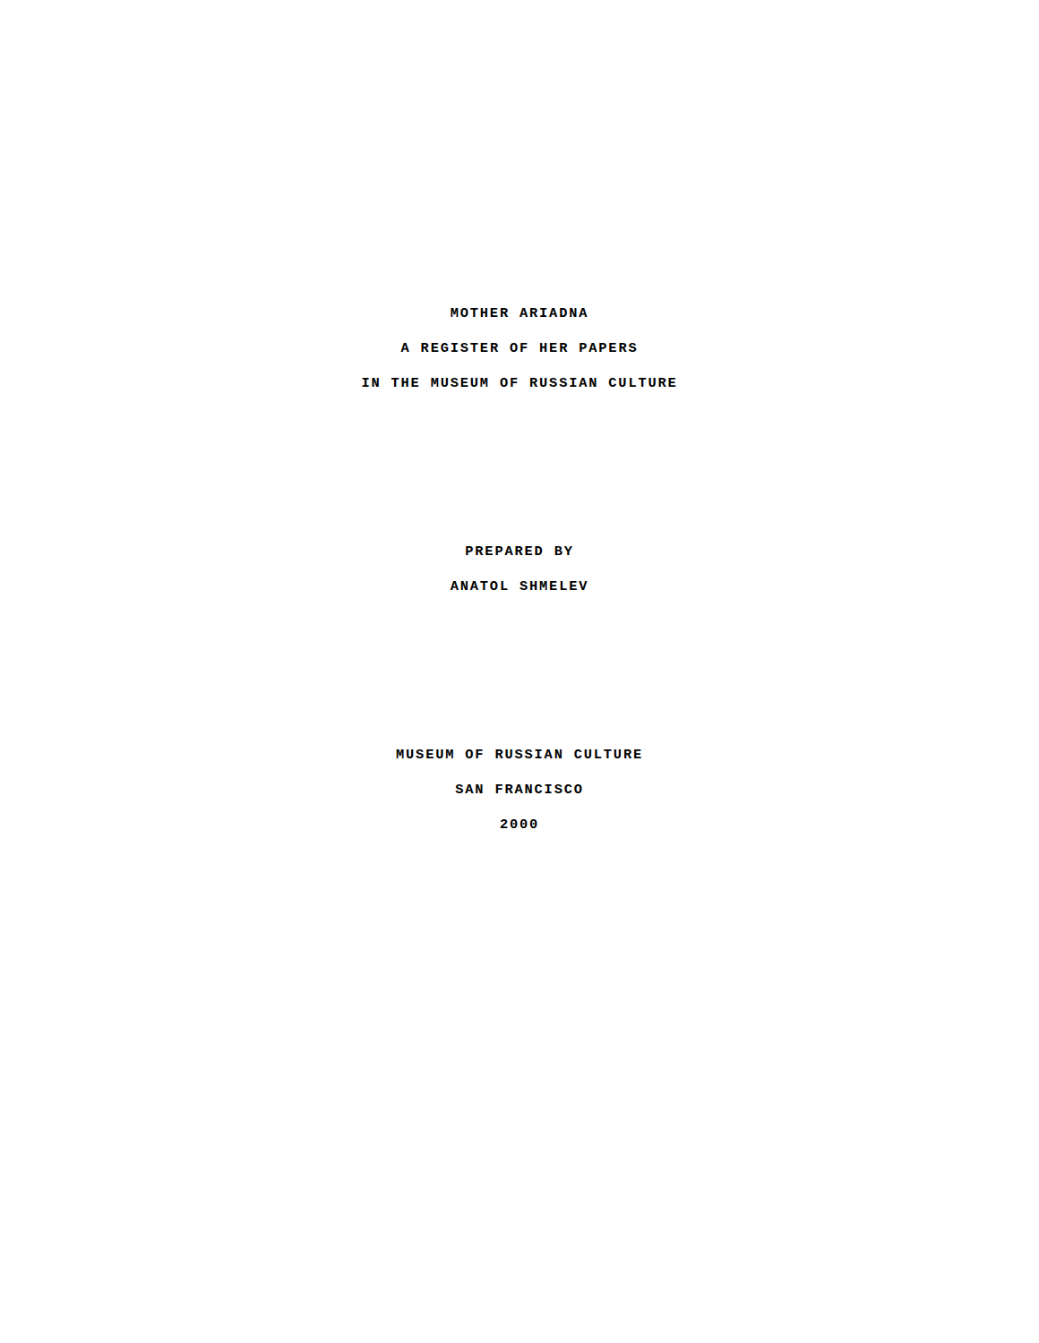MOTHER ARIADNA
A REGISTER OF HER PAPERS
IN THE MUSEUM OF RUSSIAN CULTURE
PREPARED BY
ANATOL SHMELEV
MUSEUM OF RUSSIAN CULTURE
SAN FRANCISCO
2000